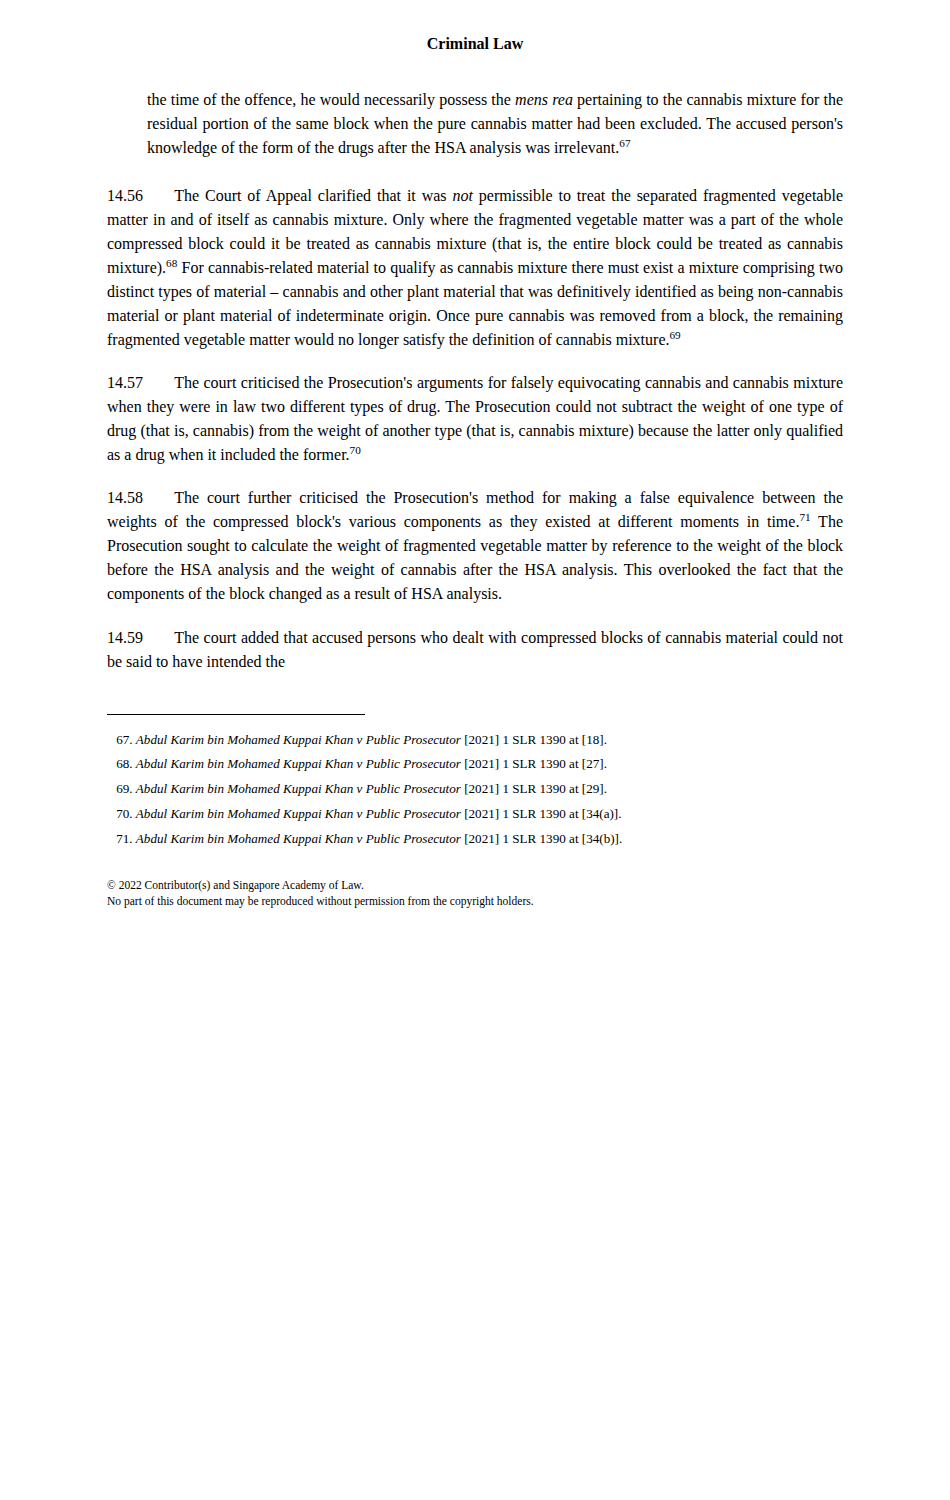Criminal Law
the time of the offence, he would necessarily possess the mens rea pertaining to the cannabis mixture for the residual portion of the same block when the pure cannabis matter had been excluded. The accused person's knowledge of the form of the drugs after the HSA analysis was irrelevant.67
14.56 The Court of Appeal clarified that it was not permissible to treat the separated fragmented vegetable matter in and of itself as cannabis mixture. Only where the fragmented vegetable matter was a part of the whole compressed block could it be treated as cannabis mixture (that is, the entire block could be treated as cannabis mixture).68 For cannabis-related material to qualify as cannabis mixture there must exist a mixture comprising two distinct types of material – cannabis and other plant material that was definitively identified as being non-cannabis material or plant material of indeterminate origin. Once pure cannabis was removed from a block, the remaining fragmented vegetable matter would no longer satisfy the definition of cannabis mixture.69
14.57 The court criticised the Prosecution's arguments for falsely equivocating cannabis and cannabis mixture when they were in law two different types of drug. The Prosecution could not subtract the weight of one type of drug (that is, cannabis) from the weight of another type (that is, cannabis mixture) because the latter only qualified as a drug when it included the former.70
14.58 The court further criticised the Prosecution's method for making a false equivalence between the weights of the compressed block's various components as they existed at different moments in time.71 The Prosecution sought to calculate the weight of fragmented vegetable matter by reference to the weight of the block before the HSA analysis and the weight of cannabis after the HSA analysis. This overlooked the fact that the components of the block changed as a result of HSA analysis.
14.59 The court added that accused persons who dealt with compressed blocks of cannabis material could not be said to have intended the
Abdul Karim bin Mohamed Kuppai Khan v Public Prosecutor [2021] 1 SLR 1390 at [18].
Abdul Karim bin Mohamed Kuppai Khan v Public Prosecutor [2021] 1 SLR 1390 at [27].
Abdul Karim bin Mohamed Kuppai Khan v Public Prosecutor [2021] 1 SLR 1390 at [29].
Abdul Karim bin Mohamed Kuppai Khan v Public Prosecutor [2021] 1 SLR 1390 at [34(a)].
Abdul Karim bin Mohamed Kuppai Khan v Public Prosecutor [2021] 1 SLR 1390 at [34(b)].
© 2022 Contributor(s) and Singapore Academy of Law.
No part of this document may be reproduced without permission from the copyright holders.